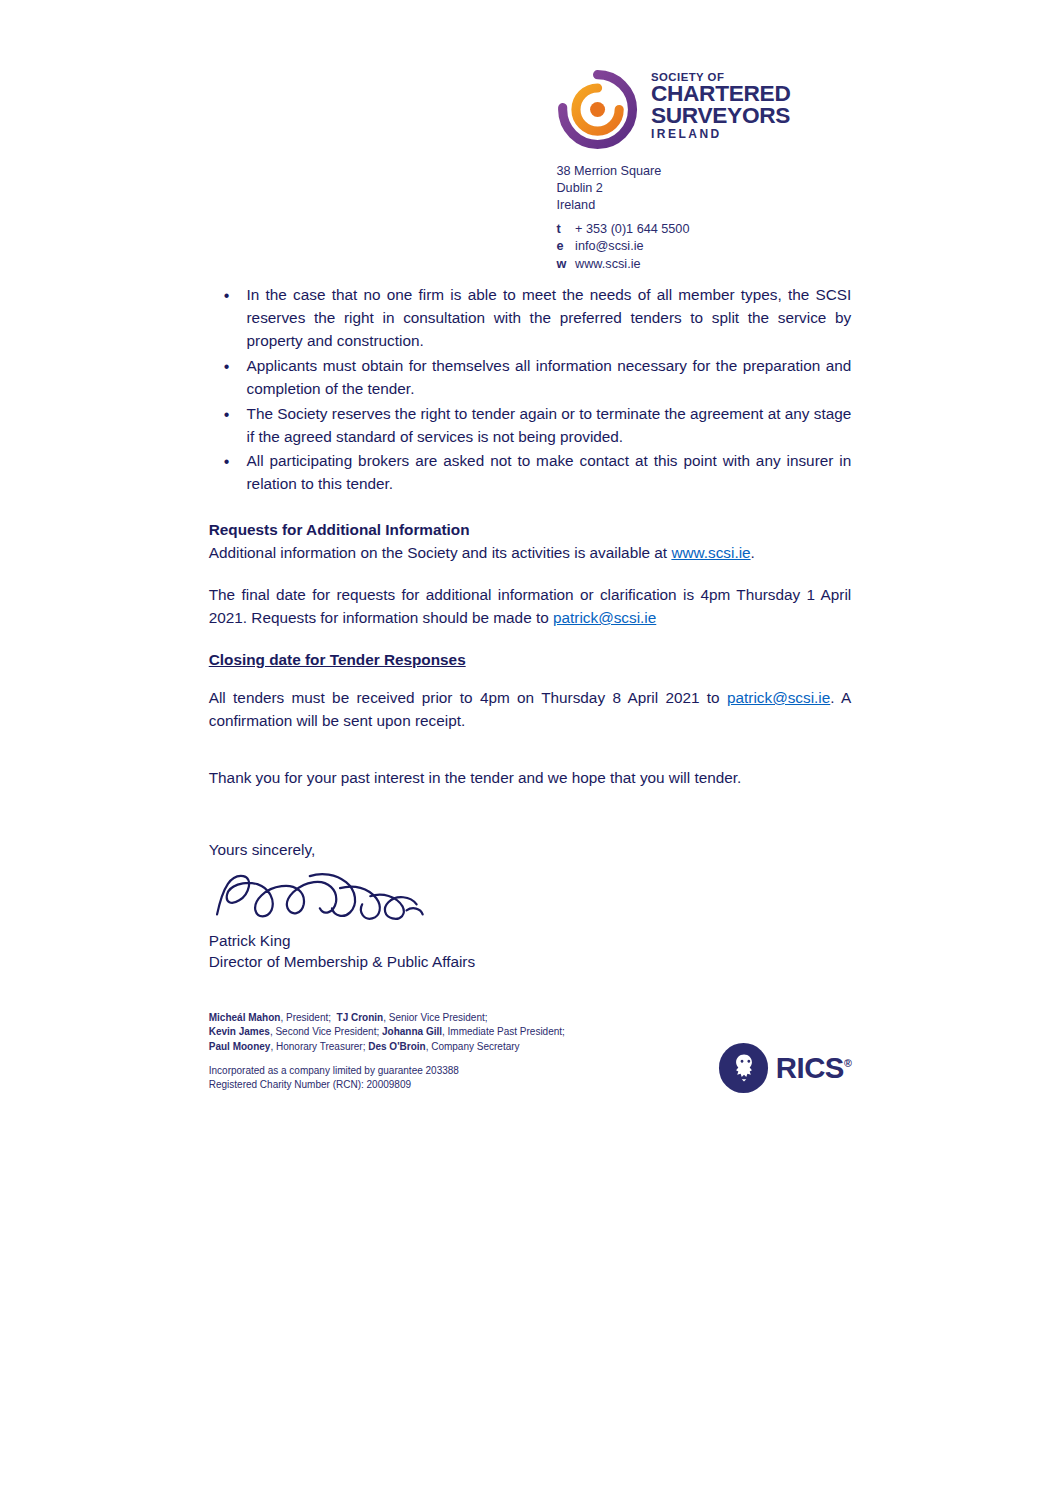SOCIETY OF
CHARTERED
SURVEYORS
IRELAND
38 Merrion Square
Dublin 2
Ireland
t + 353 (0)1 644 5500
e info@scsi.ie
w www.scsi.ie
In the case that no one firm is able to meet the needs of all member types, the SCSI reserves the right in consultation with the preferred tenders to split the service by property and construction.
Applicants must obtain for themselves all information necessary for the preparation and completion of the tender.
The Society reserves the right to tender again or to terminate the agreement at any stage if the agreed standard of services is not being provided.
All participating brokers are asked not to make contact at this point with any insurer in relation to this tender.
Requests for Additional Information
Additional information on the Society and its activities is available at www.scsi.ie.
The final date for requests for additional information or clarification is 4pm Thursday 1 April 2021. Requests for information should be made to patrick@scsi.ie
Closing date for Tender Responses
All tenders must be received prior to 4pm on Thursday 8 April 2021 to patrick@scsi.ie. A confirmation will be sent upon receipt.
Thank you for your past interest in the tender and we hope that you will tender.
Yours sincerely,
Patrick King
Director of Membership & Public Affairs
Micheál Mahon, President; TJ Cronin, Senior Vice President;
Kevin James, Second Vice President; Johanna Gill, Immediate Past President;
Paul Mooney, Honorary Treasurer; Des O'Broin, Company Secretary
Incorporated as a company limited by guarantee 203388
Registered Charity Number (RCN): 20009809
RICS®